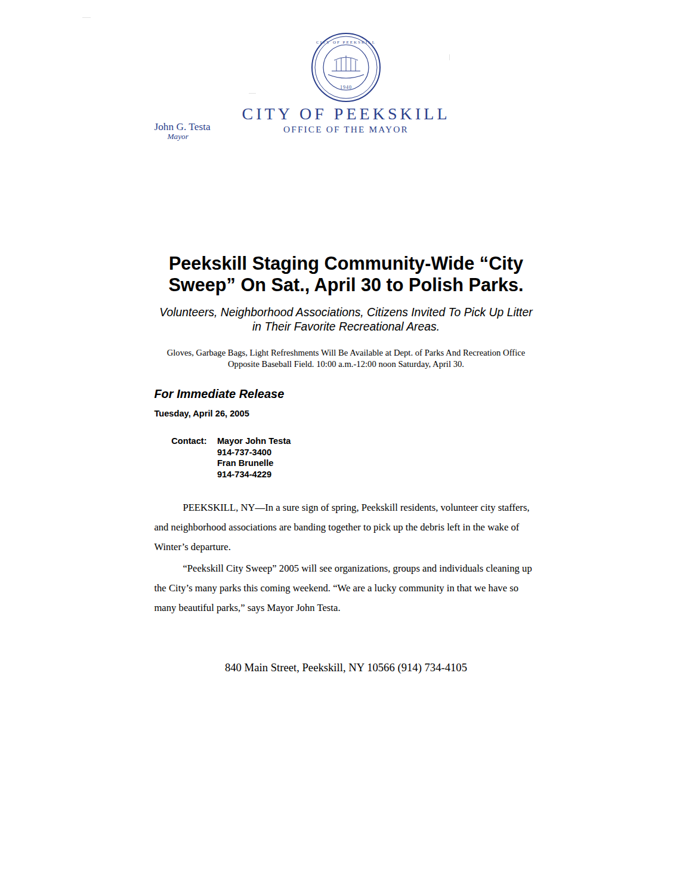1940 CITY OF PEEKSKILL
CITY OF PEEKSKILL
OFFICE OF THE MAYOR
John G. Testa
Mayor
Peekskill Staging Community-Wide “City Sweep” On Sat., April 30 to Polish Parks.
Volunteers, Neighborhood Associations, Citizens Invited To Pick Up Litter in Their Favorite Recreational Areas.
Gloves, Garbage Bags, Light Refreshments Will Be Available at Dept. of Parks And Recreation Office Opposite Baseball Field. 10:00 a.m.-12:00 noon Saturday, April 30.
For Immediate Release
Tuesday, April 26, 2005
| Contact: | Mayor John Testa 914-737-3400 Fran Brunelle 914-734-4229 |
PEEKSKILL, NY—In a sure sign of spring, Peekskill residents, volunteer city staffers, and neighborhood associations are banding together to pick up the debris left in the wake of Winter’s departure.
“Peekskill City Sweep” 2005 will see organizations, groups and individuals cleaning up the City’s many parks this coming weekend. “We are a lucky community in that we have so many beautiful parks,” says Mayor John Testa.
840 Main Street, Peekskill, NY 10566 (914) 734-4105